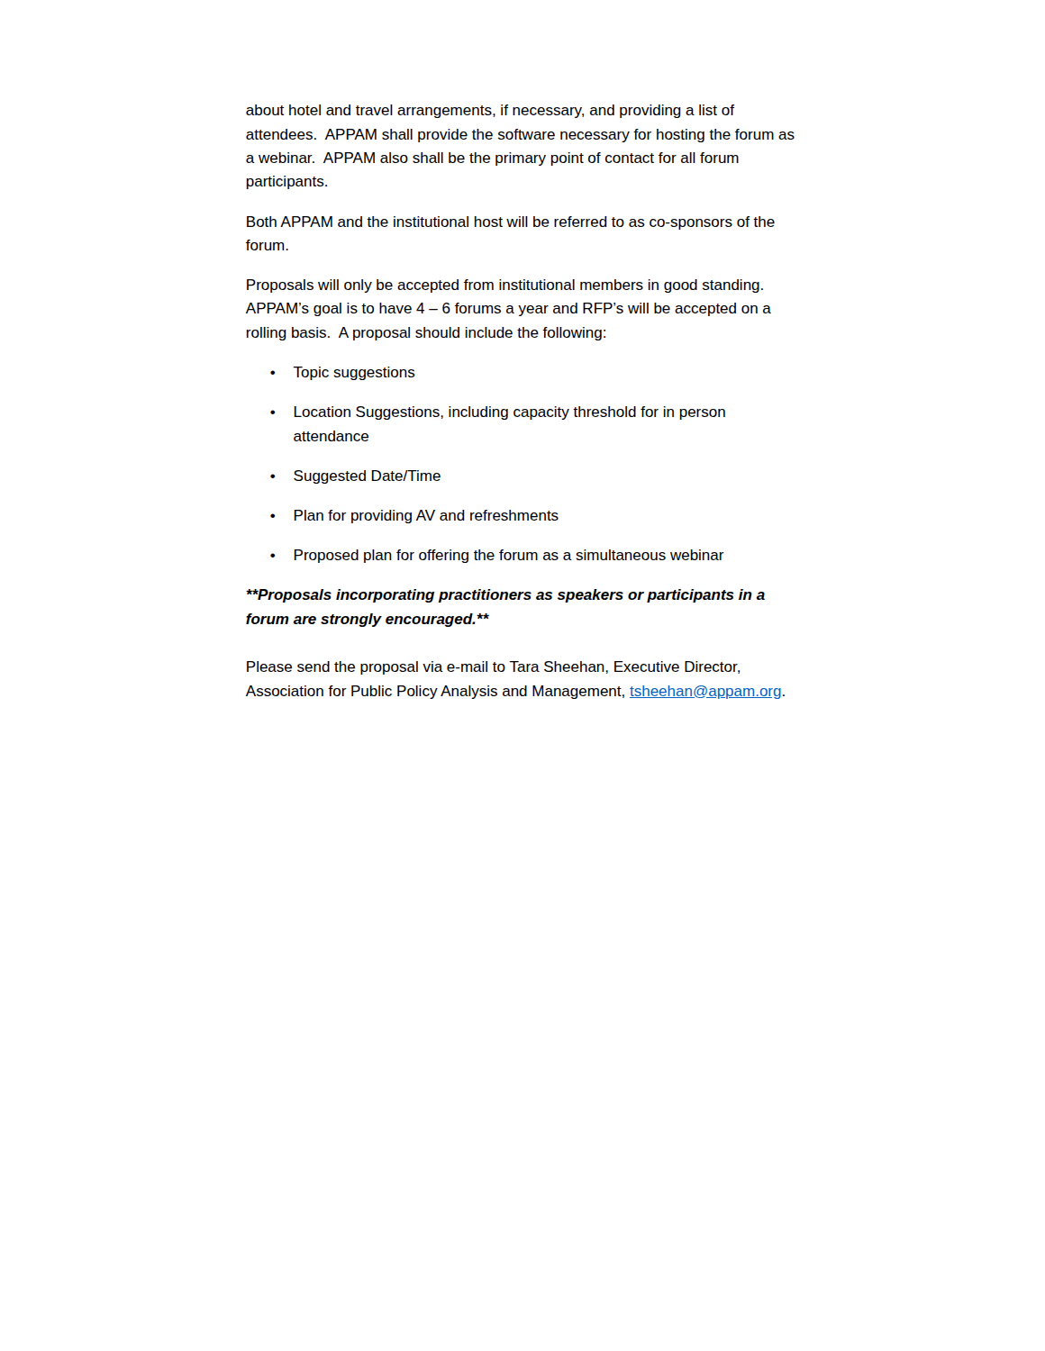about hotel and travel arrangements, if necessary, and providing a list of attendees. APPAM shall provide the software necessary for hosting the forum as a webinar. APPAM also shall be the primary point of contact for all forum participants.
Both APPAM and the institutional host will be referred to as co-sponsors of the forum.
Proposals will only be accepted from institutional members in good standing. APPAM’s goal is to have 4 – 6 forums a year and RFP’s will be accepted on a rolling basis. A proposal should include the following:
Topic suggestions
Location Suggestions, including capacity threshold for in person attendance
Suggested Date/Time
Plan for providing AV and refreshments
Proposed plan for offering the forum as a simultaneous webinar
**Proposals incorporating practitioners as speakers or participants in a forum are strongly encouraged.**
Please send the proposal via e-mail to Tara Sheehan, Executive Director, Association for Public Policy Analysis and Management, tsheehan@appam.org.